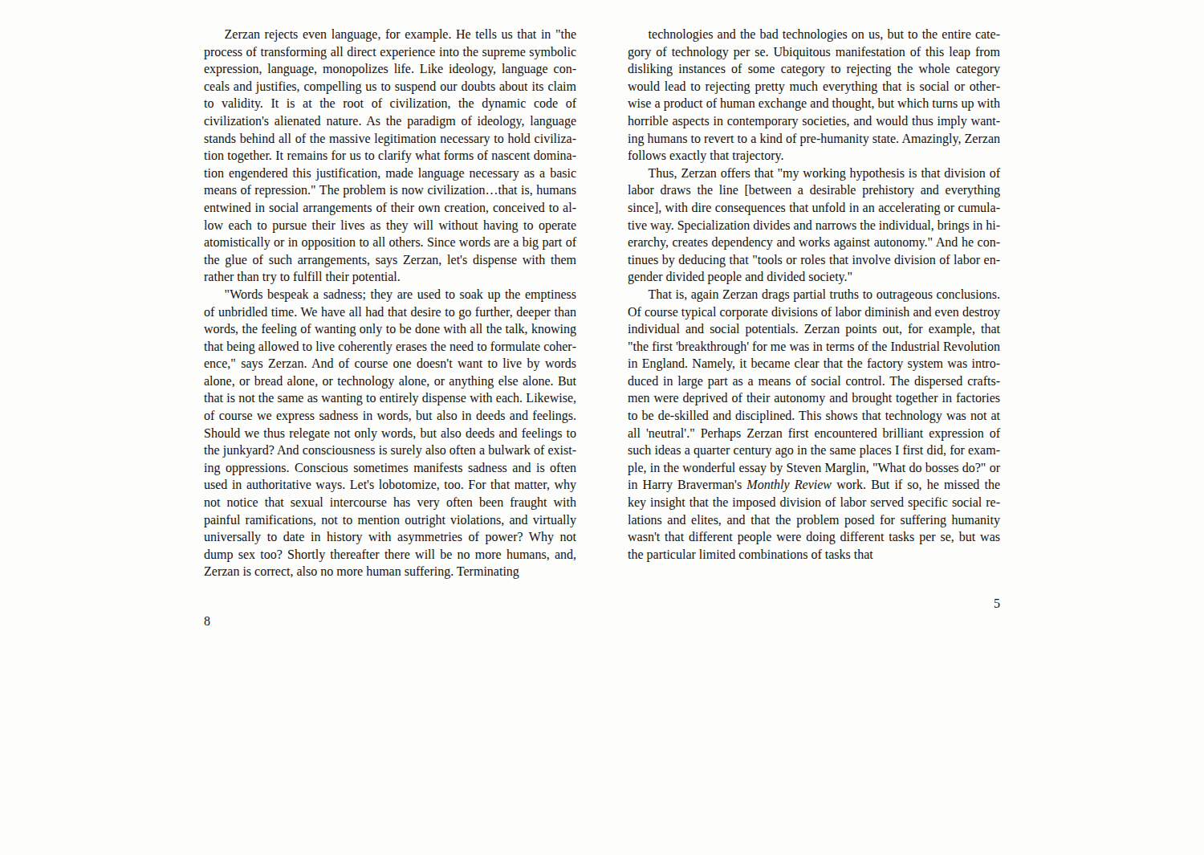Zerzan rejects even language, for example. He tells us that in "the process of transforming all direct experience into the supreme symbolic expression, language, monopolizes life. Like ideology, language conceals and justifies, compelling us to suspend our doubts about its claim to validity. It is at the root of civilization, the dynamic code of civilization's alienated nature. As the paradigm of ideology, language stands behind all of the massive legitimation necessary to hold civilization together. It remains for us to clarify what forms of nascent domination engendered this justification, made language necessary as a basic means of repression." The problem is now civilization…that is, humans entwined in social arrangements of their own creation, conceived to allow each to pursue their lives as they will without having to operate atomistically or in opposition to all others. Since words are a big part of the glue of such arrangements, says Zerzan, let's dispense with them rather than try to fulfill their potential.
"Words bespeak a sadness; they are used to soak up the emptiness of unbridled time. We have all had that desire to go further, deeper than words, the feeling of wanting only to be done with all the talk, knowing that being allowed to live coherently erases the need to formulate coherence," says Zerzan. And of course one doesn't want to live by words alone, or bread alone, or technology alone, or anything else alone. But that is not the same as wanting to entirely dispense with each. Likewise, of course we express sadness in words, but also in deeds and feelings. Should we thus relegate not only words, but also deeds and feelings to the junkyard? And consciousness is surely also often a bulwark of existing oppressions. Conscious sometimes manifests sadness and is often used in authoritative ways. Let's lobotomize, too. For that matter, why not notice that sexual intercourse has very often been fraught with painful ramifications, not to mention outright violations, and virtually universally to date in history with asymmetries of power? Why not dump sex too? Shortly thereafter there will be no more humans, and, Zerzan is correct, also no more human suffering. Terminating
8
technologies and the bad technologies on us, but to the entire category of technology per se. Ubiquitous manifestation of this leap from disliking instances of some category to rejecting the whole category would lead to rejecting pretty much everything that is social or otherwise a product of human exchange and thought, but which turns up with horrible aspects in contemporary societies, and would thus imply wanting humans to revert to a kind of pre-humanity state. Amazingly, Zerzan follows exactly that trajectory.
Thus, Zerzan offers that "my working hypothesis is that division of labor draws the line [between a desirable prehistory and everything since], with dire consequences that unfold in an accelerating or cumulative way. Specialization divides and narrows the individual, brings in hierarchy, creates dependency and works against autonomy." And he continues by deducing that "tools or roles that involve division of labor engender divided people and divided society."
That is, again Zerzan drags partial truths to outrageous conclusions. Of course typical corporate divisions of labor diminish and even destroy individual and social potentials. Zerzan points out, for example, that "the first 'breakthrough' for me was in terms of the Industrial Revolution in England. Namely, it became clear that the factory system was introduced in large part as a means of social control. The dispersed craftsmen were deprived of their autonomy and brought together in factories to be de-skilled and disciplined. This shows that technology was not at all 'neutral'." Perhaps Zerzan first encountered brilliant expression of such ideas a quarter century ago in the same places I first did, for example, in the wonderful essay by Steven Marglin, "What do bosses do?" or in Harry Braverman's Monthly Review work. But if so, he missed the key insight that the imposed division of labor served specific social relations and elites, and that the problem posed for suffering humanity wasn't that different people were doing different tasks per se, but was the particular limited combinations of tasks that
5